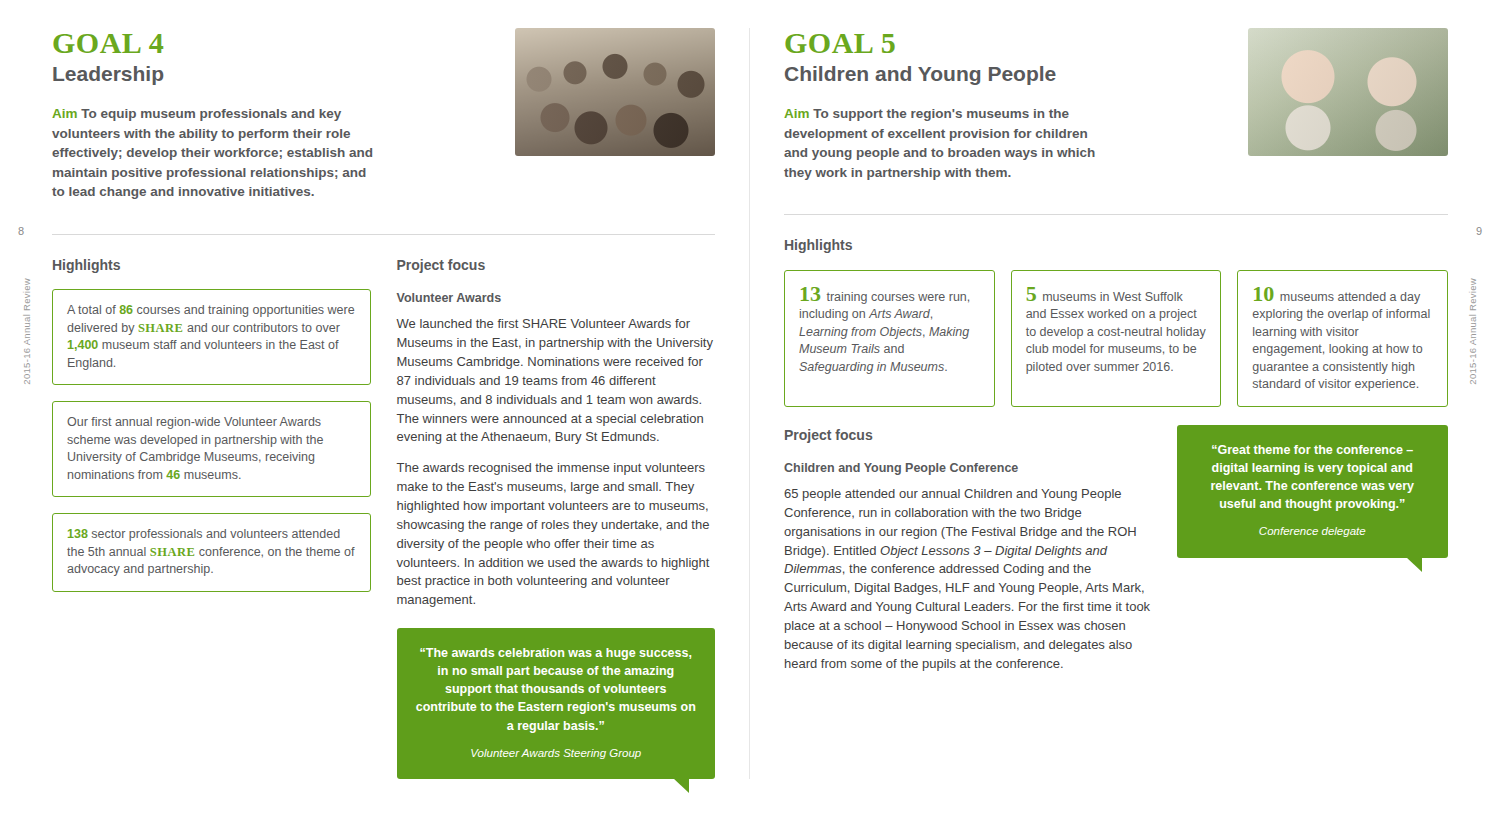8 2015-16 Annual Review
GOAL 4
Leadership
Aim To equip museum professionals and key volunteers with the ability to perform their role effectively; develop their workforce; establish and maintain positive professional relationships; and to lead change and innovative initiatives.
Highlights
A total of 86 courses and training opportunities were delivered by SHARE and our contributors to over 1,400 museum staff and volunteers in the East of England.
Our first annual region-wide Volunteer Awards scheme was developed in partnership with the University of Cambridge Museums, receiving nominations from 46 museums.
138 sector professionals and volunteers attended the 5th annual SHARE conference, on the theme of advocacy and partnership.
Project focus
Volunteer Awards
We launched the first SHARE Volunteer Awards for Museums in the East, in partnership with the University Museums Cambridge. Nominations were received for 87 individuals and 19 teams from 46 different museums, and 8 individuals and 1 team won awards. The winners were announced at a special celebration evening at the Athenaeum, Bury St Edmunds.
The awards recognised the immense input volunteers make to the East's museums, large and small. They highlighted how important volunteers are to museums, showcasing the range of roles they undertake, and the diversity of the people who offer their time as volunteers. In addition we used the awards to highlight best practice in both volunteering and volunteer management.
“The awards celebration was a huge success, in no small part because of the amazing support that thousands of volunteers contribute to the Eastern region's museums on a regular basis.” Volunteer Awards Steering Group
9 2015-16 Annual Review
GOAL 5
Children and Young People
Aim To support the region's museums in the development of excellent provision for children and young people and to broaden ways in which they work in partnership with them.
Highlights
13 training courses were run, including on Arts Award, Learning from Objects, Making Museum Trails and Safeguarding in Museums.
5 museums in West Suffolk and Essex worked on a project to develop a cost-neutral holiday club model for museums, to be piloted over summer 2016.
10 museums attended a day exploring the overlap of informal learning with visitor engagement, looking at how to guarantee a consistently high standard of visitor experience.
Project focus
Children and Young People Conference
65 people attended our annual Children and Young People Conference, run in collaboration with the two Bridge organisations in our region (The Festival Bridge and the ROH Bridge). Entitled Object Lessons 3 – Digital Delights and Dilemmas, the conference addressed Coding and the Curriculum, Digital Badges, HLF and Young People, Arts Mark, Arts Award and Young Cultural Leaders. For the first time it took place at a school – Honywood School in Essex was chosen because of its digital learning specialism, and delegates also heard from some of the pupils at the conference.
“Great theme for the conference – digital learning is very topical and relevant. The conference was very useful and thought provoking.” Conference delegate